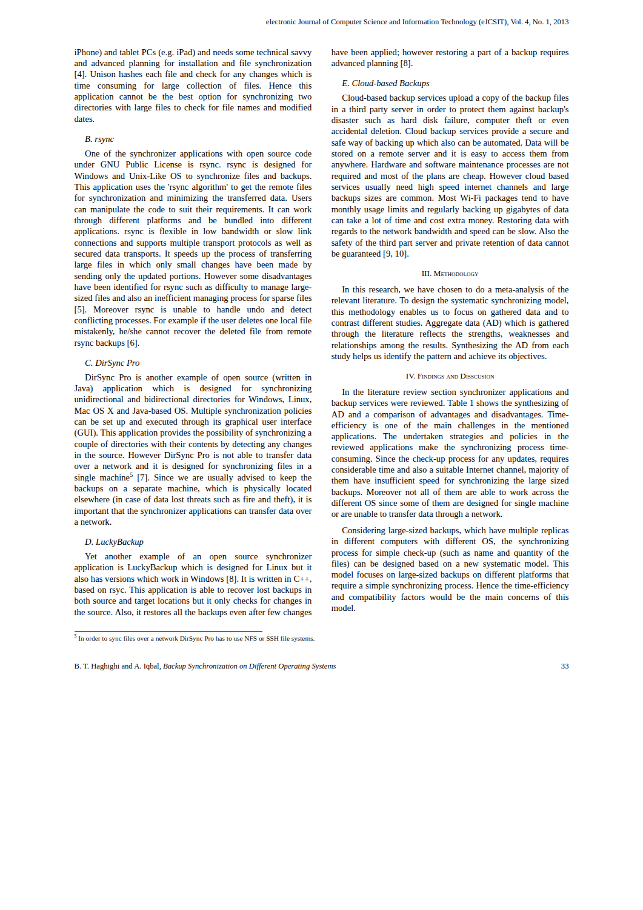electronic Journal of Computer Science and Information Technology (eJCSIT), Vol. 4, No. 1, 2013
iPhone) and tablet PCs (e.g. iPad) and needs some technical savvy and advanced planning for installation and file synchronization [4]. Unison hashes each file and check for any changes which is time consuming for large collection of files. Hence this application cannot be the best option for synchronizing two directories with large files to check for file names and modified dates.
B. rsync
One of the synchronizer applications with open source code under GNU Public License is rsync. rsync is designed for Windows and Unix-Like OS to synchronize files and backups. This application uses the 'rsync algorithm' to get the remote files for synchronization and minimizing the transferred data. Users can manipulate the code to suit their requirements. It can work through different platforms and be bundled into different applications. rsync is flexible in low bandwidth or slow link connections and supports multiple transport protocols as well as secured data transports. It speeds up the process of transferring large files in which only small changes have been made by sending only the updated portions. However some disadvantages have been identified for rsync such as difficulty to manage large-sized files and also an inefficient managing process for sparse files [5]. Moreover rsync is unable to handle undo and detect conflicting processes. For example if the user deletes one local file mistakenly, he/she cannot recover the deleted file from remote rsync backups [6].
C. DirSync Pro
DirSync Pro is another example of open source (written in Java) application which is designed for synchronizing unidirectional and bidirectional directories for Windows, Linux, Mac OS X and Java-based OS. Multiple synchronization policies can be set up and executed through its graphical user interface (GUI). This application provides the possibility of synchronizing a couple of directories with their contents by detecting any changes in the source. However DirSync Pro is not able to transfer data over a network and it is designed for synchronizing files in a single machine5 [7]. Since we are usually advised to keep the backups on a separate machine, which is physically located elsewhere (in case of data lost threats such as fire and theft), it is important that the synchronizer applications can transfer data over a network.
D. LuckyBackup
Yet another example of an open source synchronizer application is LuckyBackup which is designed for Linux but it also has versions which work in Windows [8]. It is written in C++, based on rsyc. This application is able to recover lost backups in both source and target locations but it only checks for changes in the source. Also, it restores all the backups even after few changes have been applied; however restoring a part of a backup requires advanced planning [8].
E. Cloud-based Backups
Cloud-based backup services upload a copy of the backup files in a third party server in order to protect them against backup's disaster such as hard disk failure, computer theft or even accidental deletion. Cloud backup services provide a secure and safe way of backing up which also can be automated. Data will be stored on a remote server and it is easy to access them from anywhere. Hardware and software maintenance processes are not required and most of the plans are cheap. However cloud based services usually need high speed internet channels and large backups sizes are common. Most Wi-Fi packages tend to have monthly usage limits and regularly backing up gigabytes of data can take a lot of time and cost extra money. Restoring data with regards to the network bandwidth and speed can be slow. Also the safety of the third part server and private retention of data cannot be guaranteed [9, 10].
III. Methodology
In this research, we have chosen to do a meta-analysis of the relevant literature. To design the systematic synchronizing model, this methodology enables us to focus on gathered data and to contrast different studies. Aggregate data (AD) which is gathered through the literature reflects the strengths, weaknesses and relationships among the results. Synthesizing the AD from each study helps us identify the pattern and achieve its objectives.
IV. Findings and Disscusion
In the literature review section synchronizer applications and backup services were reviewed. Table 1 shows the synthesizing of AD and a comparison of advantages and disadvantages. Time-efficiency is one of the main challenges in the mentioned applications. The undertaken strategies and policies in the reviewed applications make the synchronizing process time-consuming. Since the check-up process for any updates, requires considerable time and also a suitable Internet channel, majority of them have insufficient speed for synchronizing the large sized backups. Moreover not all of them are able to work across the different OS since some of them are designed for single machine or are unable to transfer data through a network.
Considering large-sized backups, which have multiple replicas in different computers with different OS, the synchronizing process for simple check-up (such as name and quantity of the files) can be designed based on a new systematic model. This model focuses on large-sized backups on different platforms that require a simple synchronizing process. Hence the time-efficiency and compatibility factors would be the main concerns of this model.
5 In order to sync files over a network DirSync Pro has to use NFS or SSH file systems.
B. T. Haghighi and A. Iqbal, Backup Synchronization on Different Operating Systems 33